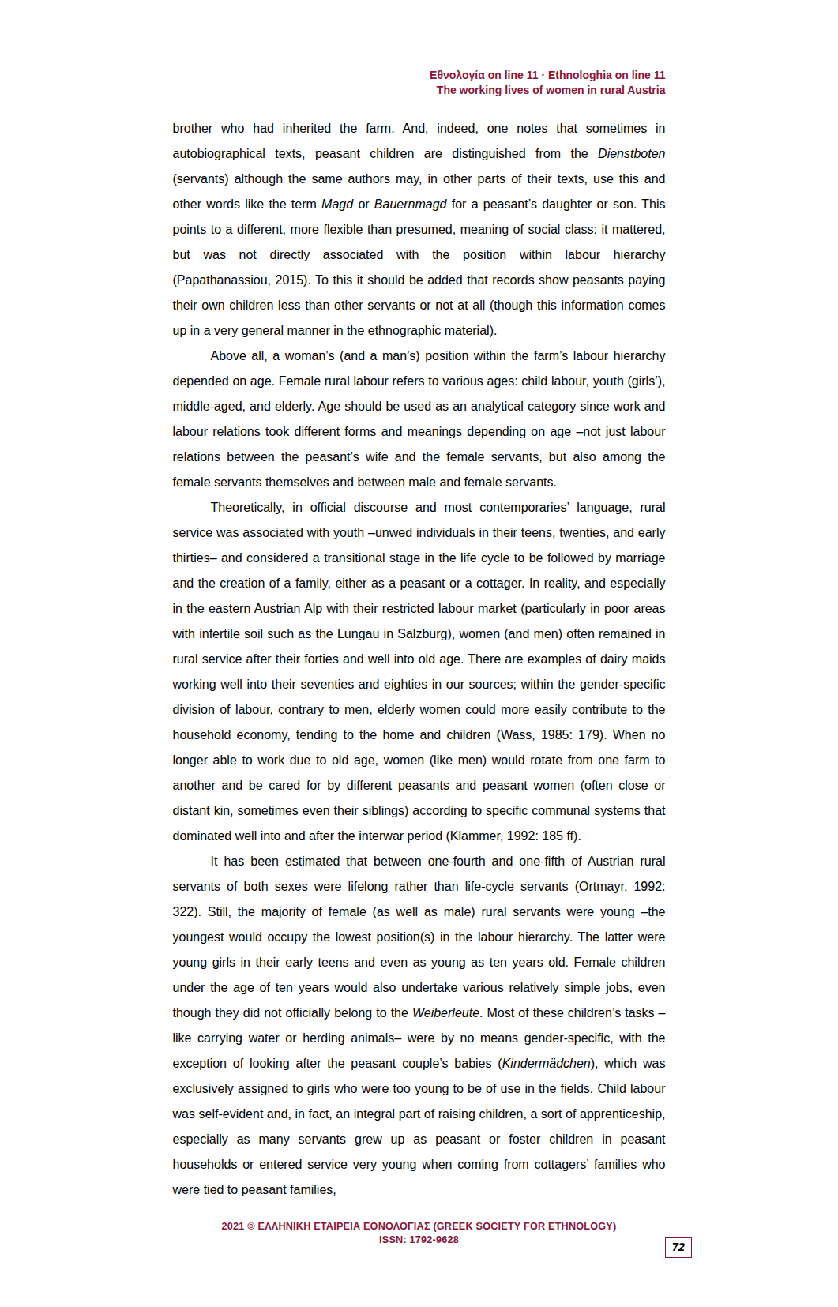Εθνολογία on line 11 · Ethnologhia on line 11
The working lives of women in rural Austria
brother who had inherited the farm. And, indeed, one notes that sometimes in autobiographical texts, peasant children are distinguished from the Dienstboten (servants) although the same authors may, in other parts of their texts, use this and other words like the term Magd or Bauernmagd for a peasant’s daughter or son. This points to a different, more flexible than presumed, meaning of social class: it mattered, but was not directly associated with the position within labour hierarchy (Papathanassiou, 2015). To this it should be added that records show peasants paying their own children less than other servants or not at all (though this information comes up in a very general manner in the ethnographic material).
Above all, a woman’s (and a man’s) position within the farm’s labour hierarchy depended on age. Female rural labour refers to various ages: child labour, youth (girls’), middle-aged, and elderly. Age should be used as an analytical category since work and labour relations took different forms and meanings depending on age –not just labour relations between the peasant’s wife and the female servants, but also among the female servants themselves and between male and female servants.
Theoretically, in official discourse and most contemporaries’ language, rural service was associated with youth –unwed individuals in their teens, twenties, and early thirties– and considered a transitional stage in the life cycle to be followed by marriage and the creation of a family, either as a peasant or a cottager. In reality, and especially in the eastern Austrian Alp with their restricted labour market (particularly in poor areas with infertile soil such as the Lungau in Salzburg), women (and men) often remained in rural service after their forties and well into old age. There are examples of dairy maids working well into their seventies and eighties in our sources; within the gender-specific division of labour, contrary to men, elderly women could more easily contribute to the household economy, tending to the home and children (Wass, 1985: 179). When no longer able to work due to old age, women (like men) would rotate from one farm to another and be cared for by different peasants and peasant women (often close or distant kin, sometimes even their siblings) according to specific communal systems that dominated well into and after the interwar period (Klammer, 1992: 185 ff).
It has been estimated that between one-fourth and one-fifth of Austrian rural servants of both sexes were lifelong rather than life-cycle servants (Ortmayr, 1992: 322). Still, the majority of female (as well as male) rural servants were young –the youngest would occupy the lowest position(s) in the labour hierarchy. The latter were young girls in their early teens and even as young as ten years old. Female children under the age of ten years would also undertake various relatively simple jobs, even though they did not officially belong to the Weiberleute. Most of these children’s tasks –like carrying water or herding animals– were by no means gender-specific, with the exception of looking after the peasant couple’s babies (Kindermädchen), which was exclusively assigned to girls who were too young to be of use in the fields. Child labour was self-evident and, in fact, an integral part of raising children, a sort of apprenticeship, especially as many servants grew up as peasant or foster children in peasant households or entered service very young when coming from cottagers’ families who were tied to peasant families,
2021 © ΕΛΛΗΝΙΚΗ ΕΤΑΙΡΕΙΑ ΕΘΝΟΛΟΓΙΑΣ (GREEK SOCIETY FOR ETHNOLOGY)
ISSN: 1792-9628
72